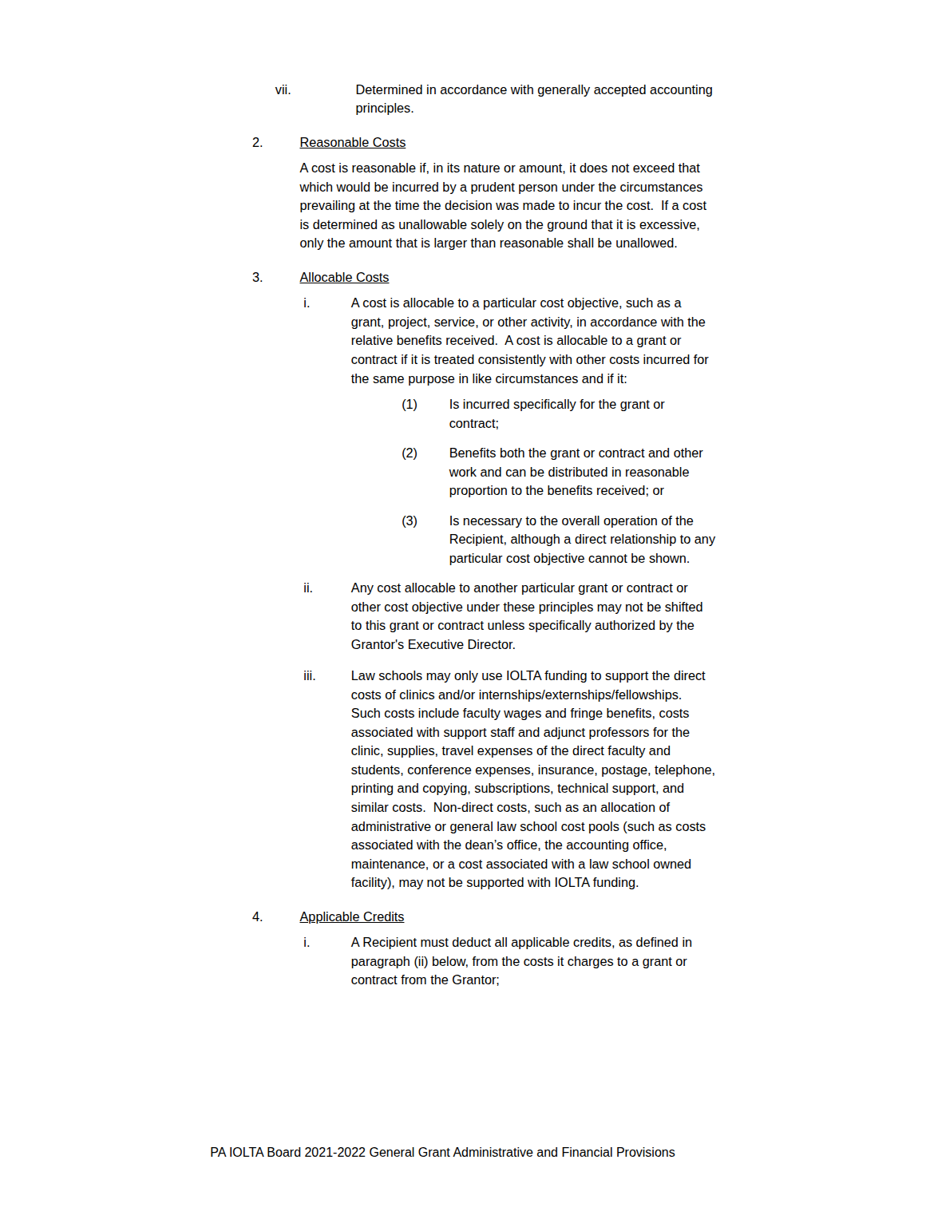vii.
Determined in accordance with generally accepted accounting principles.
2.
Reasonable Costs
A cost is reasonable if, in its nature or amount, it does not exceed that which would be incurred by a prudent person under the circumstances prevailing at the time the decision was made to incur the cost. If a cost is determined as unallowable solely on the ground that it is excessive, only the amount that is larger than reasonable shall be unallowed.
3.
Allocable Costs
i.
A cost is allocable to a particular cost objective, such as a grant, project, service, or other activity, in accordance with the relative benefits received. A cost is allocable to a grant or contract if it is treated consistently with other costs incurred for the same purpose in like circumstances and if it:
(1)
Is incurred specifically for the grant or contract;
(2)
Benefits both the grant or contract and other work and can be distributed in reasonable proportion to the benefits received; or
(3)
Is necessary to the overall operation of the Recipient, although a direct relationship to any particular cost objective cannot be shown.
ii.
Any cost allocable to another particular grant or contract or other cost objective under these principles may not be shifted to this grant or contract unless specifically authorized by the Grantor's Executive Director.
iii.
Law schools may only use IOLTA funding to support the direct costs of clinics and/or internships/externships/fellowships. Such costs include faculty wages and fringe benefits, costs associated with support staff and adjunct professors for the clinic, supplies, travel expenses of the direct faculty and students, conference expenses, insurance, postage, telephone, printing and copying, subscriptions, technical support, and similar costs. Non-direct costs, such as an allocation of administrative or general law school cost pools (such as costs associated with the dean’s office, the accounting office, maintenance, or a cost associated with a law school owned facility), may not be supported with IOLTA funding.
4.
Applicable Credits
i.
A Recipient must deduct all applicable credits, as defined in paragraph (ii) below, from the costs it charges to a grant or contract from the Grantor;
PA IOLTA Board 2021-2022 General Grant Administrative and Financial Provisions